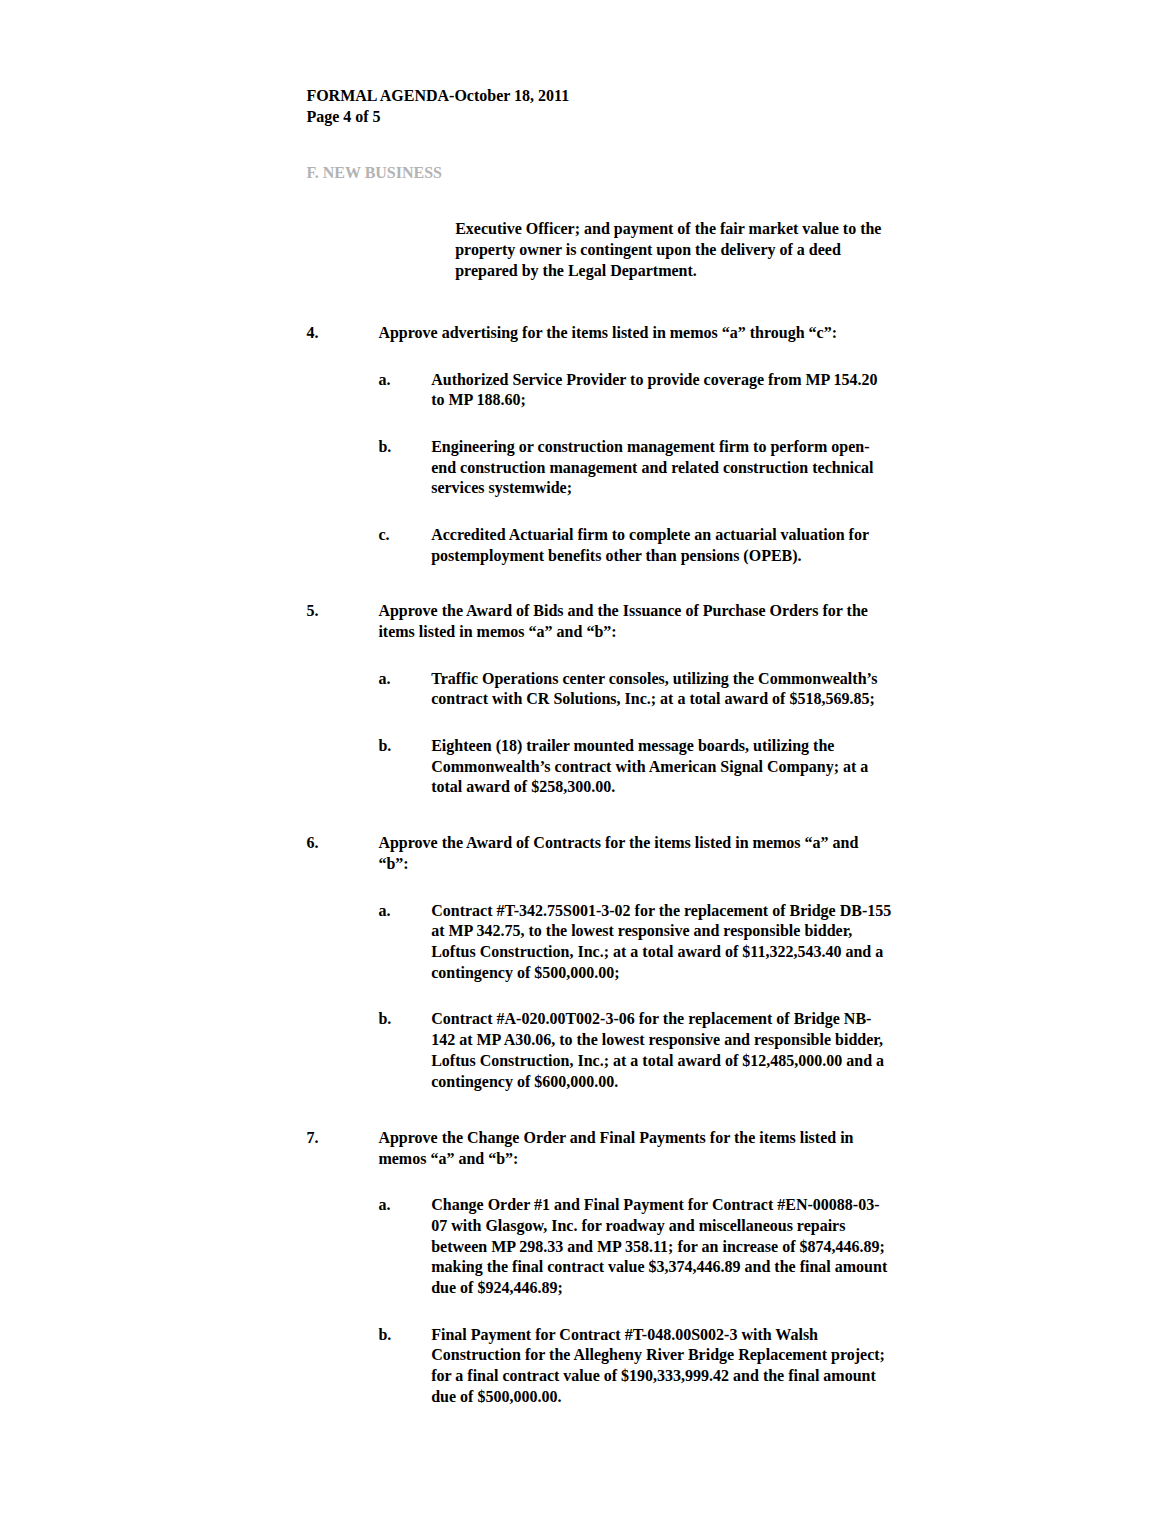FORMAL AGENDA-October 18, 2011
Page 4 of 5
F. NEW BUSINESS
Executive Officer; and payment of the fair market value to the property owner is contingent upon the delivery of a deed prepared by the Legal Department.
4.
Approve advertising for the items listed in memos “a” through “c”:
a.
Authorized Service Provider to provide coverage from MP 154.20 to MP 188.60;
b.
Engineering or construction management firm to perform open-end construction management and related construction technical services systemwide;
c.
Accredited Actuarial firm to complete an actuarial valuation for postemployment benefits other than pensions (OPEB).
5.
Approve the Award of Bids and the Issuance of Purchase Orders for the items listed in memos “a” and “b”:
a.
Traffic Operations center consoles, utilizing the Commonwealth’s contract with CR Solutions, Inc.; at a total award of $518,569.85;
b.
Eighteen (18) trailer mounted message boards, utilizing the Commonwealth’s contract with American Signal Company; at a total award of $258,300.00.
6.
Approve the Award of Contracts for the items listed in memos “a” and “b”:
a.
Contract #T-342.75S001-3-02 for the replacement of Bridge DB-155 at MP 342.75, to the lowest responsive and responsible bidder, Loftus Construction, Inc.; at a total award of $11,322,543.40 and a contingency of $500,000.00;
b.
Contract #A-020.00T002-3-06 for the replacement of Bridge NB-142 at MP A30.06, to the lowest responsive and responsible bidder, Loftus Construction, Inc.; at a total award of $12,485,000.00 and a contingency of $600,000.00.
7.
Approve the Change Order and Final Payments for the items listed in memos “a” and “b”:
a.
Change Order #1 and Final Payment for Contract #EN-00088-03-07 with Glasgow, Inc. for roadway and miscellaneous repairs between MP 298.33 and MP 358.11; for an increase of $874,446.89; making the final contract value $3,374,446.89 and the final amount due of $924,446.89;
b.
Final Payment for Contract #T-048.00S002-3 with Walsh Construction for the Allegheny River Bridge Replacement project; for a final contract value of $190,333,999.42 and the final amount due of $500,000.00.